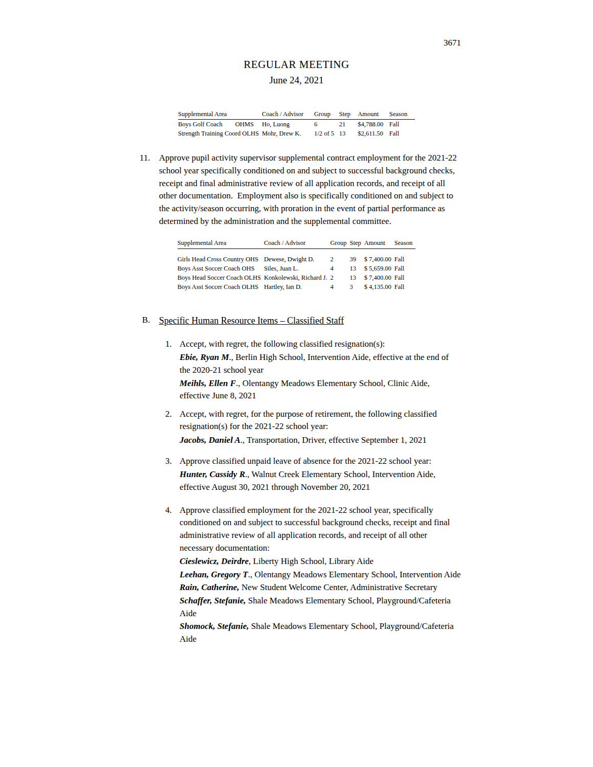3671
REGULAR MEETING
June 24, 2021
| Supplemental Area | Coach / Advisor | Group | Step | Amount | Season |
| --- | --- | --- | --- | --- | --- |
| Boys Golf Coach OHMS | Ho, Luong | 6 | 21 | $4,788.00 | Fall |
| Strength Training Coord OLHS | Mohr, Drew K. | 1/2 of 5 | 13 | $2,611.50 | Fall |
11.
Approve pupil activity supervisor supplemental contract employment for the 2021-22 school year specifically conditioned on and subject to successful background checks, receipt and final administrative review of all application records, and receipt of all other documentation. Employment also is specifically conditioned on and subject to the activity/season occurring, with proration in the event of partial performance as determined by the administration and the supplemental committee.
| Supplemental Area | Coach / Advisor | Group | Step | Amount | Season |
| --- | --- | --- | --- | --- | --- |
| Girls Head Cross Country OHS | Dewese, Dwight D. | 2 | 39 | $ 7,400.00 | Fall |
| Boys Asst Soccer Coach OHS | Siles, Juan L. | 4 | 13 | $ 5,659.00 | Fall |
| Boys Head Soccer Coach OLHS | Konkolewski, Richard J. | 2 | 13 | $ 7,400.00 | Fall |
| Boys Asst Soccer Coach OLHS | Hartley, Ian D. | 4 | 3 | $ 4,135.00 | Fall |
B.
Specific Human Resource Items – Classified Staff
1.
Accept, with regret, the following classified resignation(s):
Ebie, Ryan M., Berlin High School, Intervention Aide, effective at the end of the 2020-21 school year
Meihls, Ellen F., Olentangy Meadows Elementary School, Clinic Aide, effective June 8, 2021
2.
Accept, with regret, for the purpose of retirement, the following classified resignation(s) for the 2021-22 school year:
Jacobs, Daniel A., Transportation, Driver, effective September 1, 2021
3.
Approve classified unpaid leave of absence for the 2021-22 school year:
Hunter, Cassidy R., Walnut Creek Elementary School, Intervention Aide, effective August 30, 2021 through November 20, 2021
4.
Approve classified employment for the 2021-22 school year, specifically conditioned on and subject to successful background checks, receipt and final administrative review of all application records, and receipt of all other necessary documentation:
Cieslewicz, Deirdre, Liberty High School, Library Aide
Leehan, Gregory T., Olentangy Meadows Elementary School, Intervention Aide
Rain, Catherine, New Student Welcome Center, Administrative Secretary
Schaffer, Stefanie, Shale Meadows Elementary School, Playground/Cafeteria Aide
Shomock, Stefanie, Shale Meadows Elementary School, Playground/Cafeteria Aide